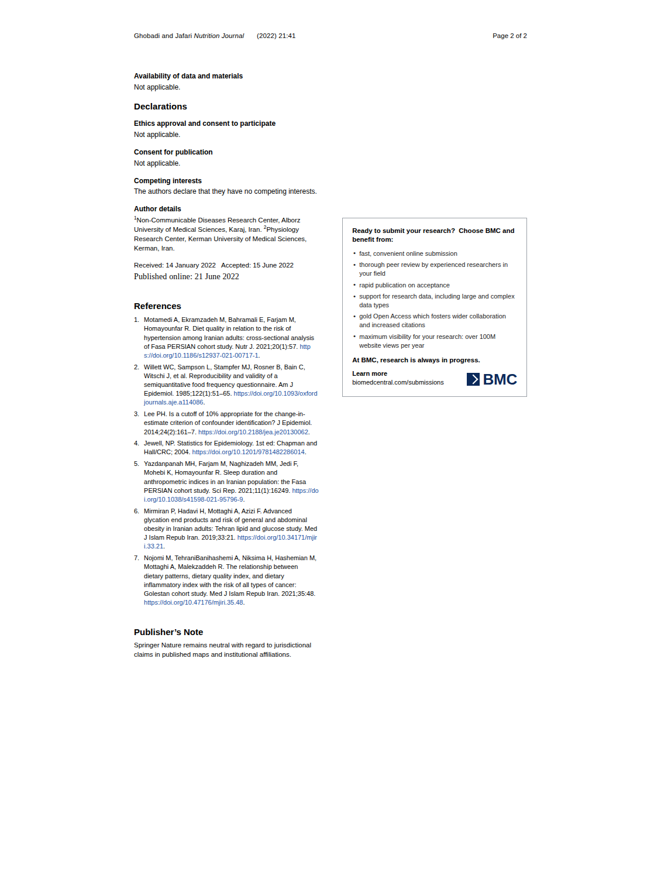Ghobadi and Jafari Nutrition Journal (2022) 21:41
Page 2 of 2
Availability of data and materials
Not applicable.
Declarations
Ethics approval and consent to participate
Not applicable.
Consent for publication
Not applicable.
Competing interests
The authors declare that they have no competing interests.
Author details
1Non-Communicable Diseases Research Center, Alborz University of Medical Sciences, Karaj, Iran. 2Physiology Research Center, Kerman University of Medical Sciences, Kerman, Iran.
Received: 14 January 2022 Accepted: 15 June 2022
Published online: 21 June 2022
References
1. Motamedi A, Ekramzadeh M, Bahramali E, Farjam M, Homayounfar R. Diet quality in relation to the risk of hypertension among Iranian adults: cross-sectional analysis of Fasa PERSIAN cohort study. Nutr J. 2021;20(1):57. https://doi.org/10.1186/s12937-021-00717-1.
2. Willett WC, Sampson L, Stampfer MJ, Rosner B, Bain C, Witschi J, et al. Reproducibility and validity of a semiquantitative food frequency questionnaire. Am J Epidemiol. 1985;122(1):51–65. https://doi.org/10.1093/oxfordjournals.aje.a114086.
3. Lee PH. Is a cutoff of 10% appropriate for the change-in-estimate criterion of confounder identification? J Epidemiol. 2014;24(2):161–7. https://doi.org/10.2188/jea.je20130062.
4. Jewell, NP. Statistics for Epidemiology. 1st ed: Chapman and Hall/CRC; 2004. https://doi.org/10.1201/9781482286014.
5. Yazdanpanah MH, Farjam M, Naghizadeh MM, Jedi F, Mohebi K, Homayounfar R. Sleep duration and anthropometric indices in an Iranian population: the Fasa PERSIAN cohort study. Sci Rep. 2021;11(1):16249. https://doi.org/10.1038/s41598-021-95796-9.
6. Mirmiran P, Hadavi H, Mottaghi A, Azizi F. Advanced glycation end products and risk of general and abdominal obesity in Iranian adults: Tehran lipid and glucose study. Med J Islam Repub Iran. 2019;33:21. https://doi.org/10.34171/mjiri.33.21.
7. Nojomi M, TehraniBanihashemi A, Niksima H, Hashemian M, Mottaghi A, Malekzaddeh R. The relationship between dietary patterns, dietary quality index, and dietary inflammatory index with the risk of all types of cancer: Golestan cohort study. Med J Islam Repub Iran. 2021;35:48. https://doi.org/10.47176/mjiri.35.48.
Publisher’s Note
Springer Nature remains neutral with regard to jurisdictional claims in published maps and institutional affiliations.
Ready to submit your research? Choose BMC and benefit from:
fast, convenient online submission
thorough peer review by experienced researchers in your field
rapid publication on acceptance
support for research data, including large and complex data types
gold Open Access which fosters wider collaboration and increased citations
maximum visibility for your research: over 100M website views per year
At BMC, research is always in progress.
Learn more biomedcentral.com/submissions
BMC